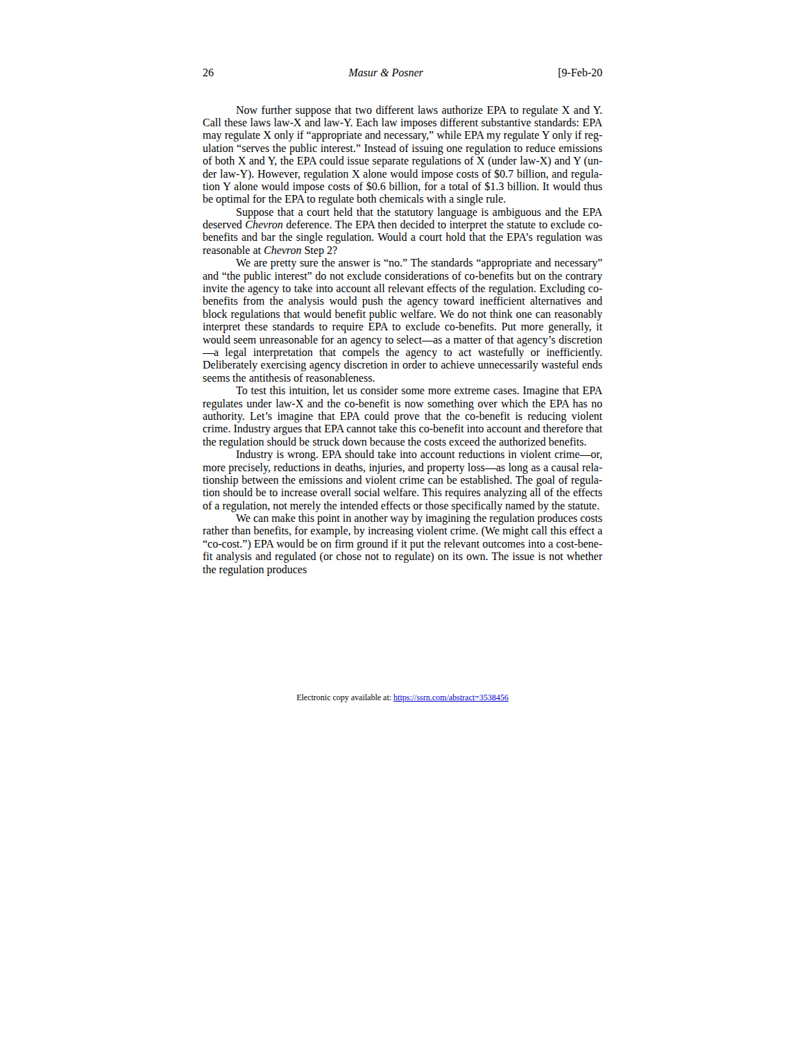26 Masur & Posner [9-Feb-20
Now further suppose that two different laws authorize EPA to regulate X and Y. Call these laws law-X and law-Y. Each law imposes different substantive standards: EPA may regulate X only if “appropriate and necessary,” while EPA my regulate Y only if regulation “serves the public interest.” Instead of issuing one regulation to reduce emissions of both X and Y, the EPA could issue separate regulations of X (under law-X) and Y (under law-Y). However, regulation X alone would impose costs of $0.7 billion, and regulation Y alone would impose costs of $0.6 billion, for a total of $1.3 billion. It would thus be optimal for the EPA to regulate both chemicals with a single rule.
Suppose that a court held that the statutory language is ambiguous and the EPA deserved Chevron deference. The EPA then decided to interpret the statute to exclude co-benefits and bar the single regulation. Would a court hold that the EPA’s regulation was reasonable at Chevron Step 2?
We are pretty sure the answer is “no.” The standards “appropriate and necessary” and “the public interest” do not exclude considerations of co-benefits but on the contrary invite the agency to take into account all relevant effects of the regulation. Excluding co-benefits from the analysis would push the agency toward inefficient alternatives and block regulations that would benefit public welfare. We do not think one can reasonably interpret these standards to require EPA to exclude co-benefits. Put more generally, it would seem unreasonable for an agency to select—as a matter of that agency’s discretion—a legal interpretation that compels the agency to act wastefully or inefficiently. Deliberately exercising agency discretion in order to achieve unnecessarily wasteful ends seems the antithesis of reasonableness.
To test this intuition, let us consider some more extreme cases. Imagine that EPA regulates under law-X and the co-benefit is now something over which the EPA has no authority. Let’s imagine that EPA could prove that the co-benefit is reducing violent crime. Industry argues that EPA cannot take this co-benefit into account and therefore that the regulation should be struck down because the costs exceed the authorized benefits.
Industry is wrong. EPA should take into account reductions in violent crime—or, more precisely, reductions in deaths, injuries, and property loss—as long as a causal relationship between the emissions and violent crime can be established. The goal of regulation should be to increase overall social welfare. This requires analyzing all of the effects of a regulation, not merely the intended effects or those specifically named by the statute.
We can make this point in another way by imagining the regulation produces costs rather than benefits, for example, by increasing violent crime. (We might call this effect a “co-cost.”) EPA would be on firm ground if it put the relevant outcomes into a cost-benefit analysis and regulated (or chose not to regulate) on its own. The issue is not whether the regulation produces
Electronic copy available at: https://ssrn.com/abstract=3538456